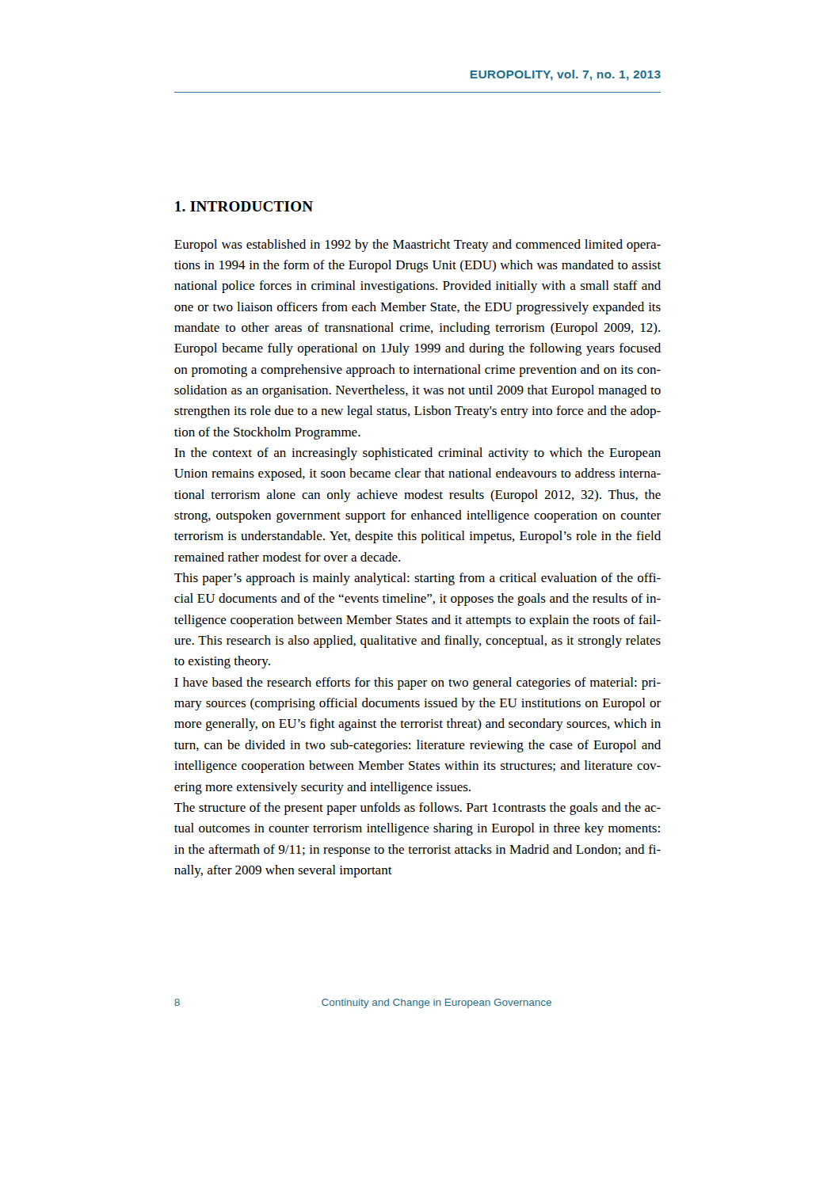EUROPOLITY, vol. 7, no. 1, 2013
1. INTRODUCTION
Europol was established in 1992 by the Maastricht Treaty and commenced limited operations in 1994 in the form of the Europol Drugs Unit (EDU) which was mandated to assist national police forces in criminal investigations. Provided initially with a small staff and one or two liaison officers from each Member State, the EDU progressively expanded its mandate to other areas of transnational crime, including terrorism (Europol 2009, 12). Europol became fully operational on 1July 1999 and during the following years focused on promoting a comprehensive approach to international crime prevention and on its consolidation as an organisation. Nevertheless, it was not until 2009 that Europol managed to strengthen its role due to a new legal status, Lisbon Treaty's entry into force and the adoption of the Stockholm Programme.
In the context of an increasingly sophisticated criminal activity to which the European Union remains exposed, it soon became clear that national endeavours to address international terrorism alone can only achieve modest results (Europol 2012, 32). Thus, the strong, outspoken government support for enhanced intelligence cooperation on counter terrorism is understandable. Yet, despite this political impetus, Europol’s role in the field remained rather modest for over a decade.
This paper’s approach is mainly analytical: starting from a critical evaluation of the official EU documents and of the “events timeline”, it opposes the goals and the results of intelligence cooperation between Member States and it attempts to explain the roots of failure. This research is also applied, qualitative and finally, conceptual, as it strongly relates to existing theory.
I have based the research efforts for this paper on two general categories of material: primary sources (comprising official documents issued by the EU institutions on Europol or more generally, on EU’s fight against the terrorist threat) and secondary sources, which in turn, can be divided in two sub-categories: literature reviewing the case of Europol and intelligence cooperation between Member States within its structures; and literature covering more extensively security and intelligence issues.
The structure of the present paper unfolds as follows. Part 1contrasts the goals and the actual outcomes in counter terrorism intelligence sharing in Europol in three key moments: in the aftermath of 9/11; in response to the terrorist attacks in Madrid and London; and finally, after 2009 when several important
8
Continuity and Change in European Governance